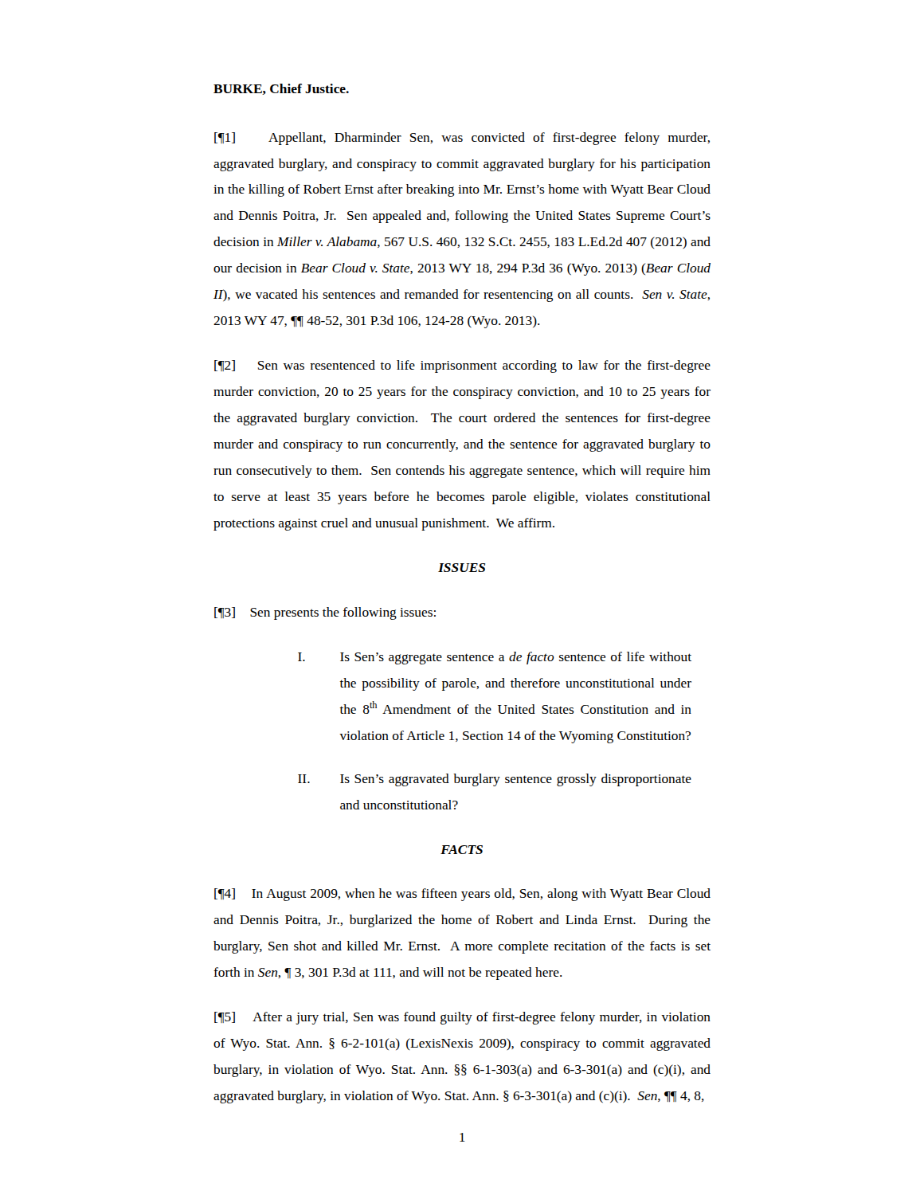BURKE, Chief Justice.
[¶1] Appellant, Dharminder Sen, was convicted of first-degree felony murder, aggravated burglary, and conspiracy to commit aggravated burglary for his participation in the killing of Robert Ernst after breaking into Mr. Ernst’s home with Wyatt Bear Cloud and Dennis Poitra, Jr. Sen appealed and, following the United States Supreme Court’s decision in Miller v. Alabama, 567 U.S. 460, 132 S.Ct. 2455, 183 L.Ed.2d 407 (2012) and our decision in Bear Cloud v. State, 2013 WY 18, 294 P.3d 36 (Wyo. 2013) (Bear Cloud II), we vacated his sentences and remanded for resentencing on all counts. Sen v. State, 2013 WY 47, ¶¶ 48-52, 301 P.3d 106, 124-28 (Wyo. 2013).
[¶2] Sen was resentenced to life imprisonment according to law for the first-degree murder conviction, 20 to 25 years for the conspiracy conviction, and 10 to 25 years for the aggravated burglary conviction. The court ordered the sentences for first-degree murder and conspiracy to run concurrently, and the sentence for aggravated burglary to run consecutively to them. Sen contends his aggregate sentence, which will require him to serve at least 35 years before he becomes parole eligible, violates constitutional protections against cruel and unusual punishment. We affirm.
ISSUES
[¶3] Sen presents the following issues:
I.
Is Sen’s aggregate sentence a de facto sentence of life without the possibility of parole, and therefore unconstitutional under the 8th Amendment of the United States Constitution and in violation of Article 1, Section 14 of the Wyoming Constitution?
II.
Is Sen’s aggravated burglary sentence grossly disproportionate and unconstitutional?
FACTS
[¶4] In August 2009, when he was fifteen years old, Sen, along with Wyatt Bear Cloud and Dennis Poitra, Jr., burglarized the home of Robert and Linda Ernst. During the burglary, Sen shot and killed Mr. Ernst. A more complete recitation of the facts is set forth in Sen, ¶ 3, 301 P.3d at 111, and will not be repeated here.
[¶5] After a jury trial, Sen was found guilty of first-degree felony murder, in violation of Wyo. Stat. Ann. § 6-2-101(a) (LexisNexis 2009), conspiracy to commit aggravated burglary, in violation of Wyo. Stat. Ann. §§ 6-1-303(a) and 6-3-301(a) and (c)(i), and aggravated burglary, in violation of Wyo. Stat. Ann. § 6-3-301(a) and (c)(i). Sen, ¶¶ 4, 8,
1